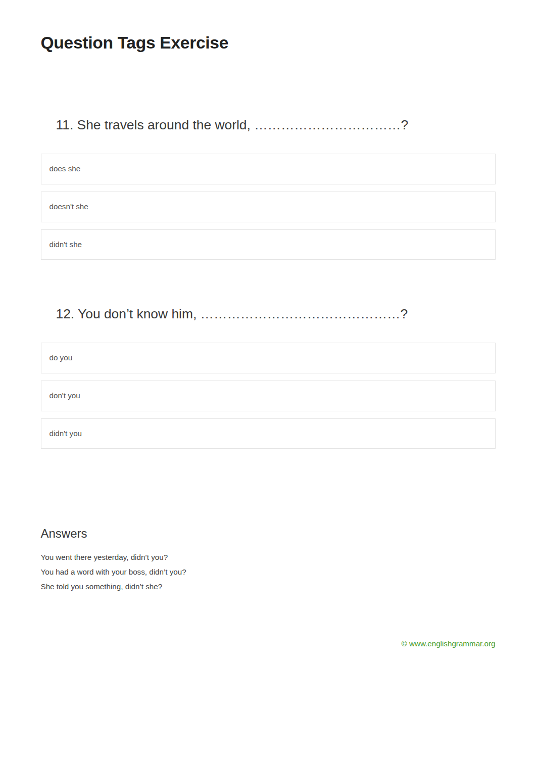Question Tags Exercise
11. She travels around the world, ……………………………?
does she
doesn't she
didn't she
12. You don’t know him, ………………………………………?
do you
don't you
didn't you
Answers
You went there yesterday, didn’t you?
You had a word with your boss, didn’t you?
She told you something, didn’t she?
© www.englishgrammar.org